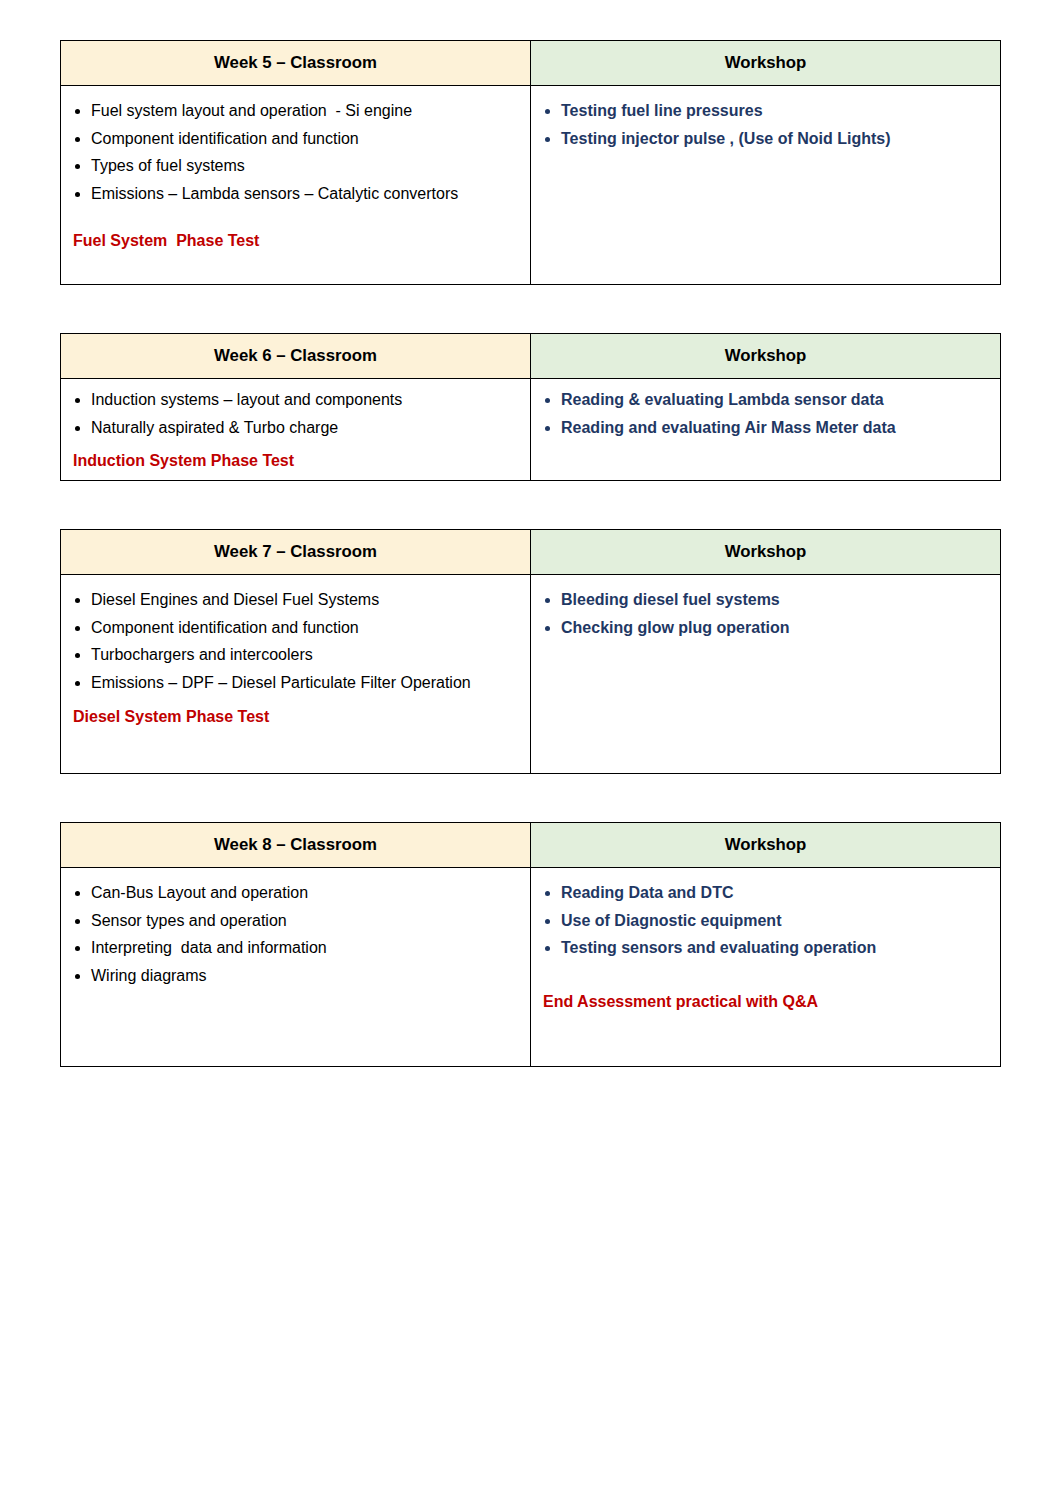| Week 5 – Classroom | Workshop |
| --- | --- |
| Fuel system layout and operation - Si engine Component identification and function Types of fuel systems Emissions – Lambda sensors – Catalytic convertors Fuel System Phase Test | Testing fuel line pressures Testing injector pulse , (Use of Noid Lights) |
| Week 6 – Classroom | Workshop |
| --- | --- |
| Induction systems – layout and components Naturally aspirated & Turbo charge Induction System Phase Test | Reading & evaluating Lambda sensor data Reading and evaluating Air Mass Meter data |
| Week 7 – Classroom | Workshop |
| --- | --- |
| Diesel Engines and Diesel Fuel Systems Component identification and function Turbochargers and intercoolers Emissions – DPF – Diesel Particulate Filter Operation Diesel System Phase Test | Bleeding diesel fuel systems Checking glow plug operation |
| Week 8 – Classroom | Workshop |
| --- | --- |
| Can-Bus Layout and operation Sensor types and operation Interpreting data and information Wiring diagrams | Reading Data and DTC Use of Diagnostic equipment Testing sensors and evaluating operation End Assessment practical with Q&A |